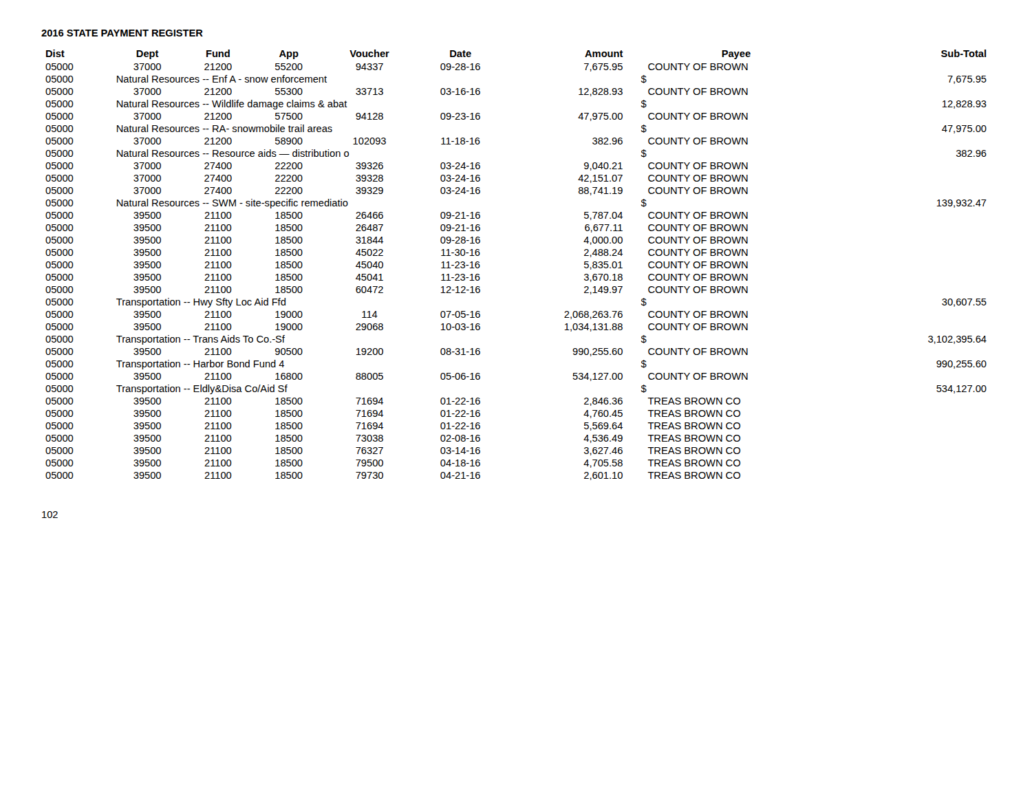2016 STATE PAYMENT REGISTER
| Dist | Dept | Fund | App | Voucher | Date | Amount | Payee | Sub-Total |
| --- | --- | --- | --- | --- | --- | --- | --- | --- |
| 05000 | 37000 | 21200 | 55200 | 94337 | 09-28-16 | 7,675.95 | COUNTY OF BROWN | |
| 05000 | Natural Resources -- Enf A - snow enforcement | $ | 7,675.95 |
| 05000 | 37000 | 21200 | 55300 | 33713 | 03-16-16 | 12,828.93 | COUNTY OF BROWN | |
| 05000 | Natural Resources -- Wildlife damage claims & abat | $ | 12,828.93 |
| 05000 | 37000 | 21200 | 57500 | 94128 | 09-23-16 | 47,975.00 | COUNTY OF BROWN | |
| 05000 | Natural Resources -- RA- snowmobile trail areas | $ | 47,975.00 |
| 05000 | 37000 | 21200 | 58900 | 102093 | 11-18-16 | 382.96 | COUNTY OF BROWN | |
| 05000 | Natural Resources -- Resource aids — distribution o | $ | 382.96 |
| 05000 | 37000 | 27400 | 22200 | 39326 | 03-24-16 | 9,040.21 | COUNTY OF BROWN | |
| 05000 | 37000 | 27400 | 22200 | 39328 | 03-24-16 | 42,151.07 | COUNTY OF BROWN | |
| 05000 | 37000 | 27400 | 22200 | 39329 | 03-24-16 | 88,741.19 | COUNTY OF BROWN | |
| 05000 | Natural Resources -- SWM - site-specific remediatio | $ | 139,932.47 |
| 05000 | 39500 | 21100 | 18500 | 26466 | 09-21-16 | 5,787.04 | COUNTY OF BROWN | |
| 05000 | 39500 | 21100 | 18500 | 26487 | 09-21-16 | 6,677.11 | COUNTY OF BROWN | |
| 05000 | 39500 | 21100 | 18500 | 31844 | 09-28-16 | 4,000.00 | COUNTY OF BROWN | |
| 05000 | 39500 | 21100 | 18500 | 45022 | 11-30-16 | 2,488.24 | COUNTY OF BROWN | |
| 05000 | 39500 | 21100 | 18500 | 45040 | 11-23-16 | 5,835.01 | COUNTY OF BROWN | |
| 05000 | 39500 | 21100 | 18500 | 45041 | 11-23-16 | 3,670.18 | COUNTY OF BROWN | |
| 05000 | 39500 | 21100 | 18500 | 60472 | 12-12-16 | 2,149.97 | COUNTY OF BROWN | |
| 05000 | Transportation -- Hwy Sfty Loc Aid Ffd | $ | 30,607.55 |
| 05000 | 39500 | 21100 | 19000 | 114 | 07-05-16 | 2,068,263.76 | COUNTY OF BROWN | |
| 05000 | 39500 | 21100 | 19000 | 29068 | 10-03-16 | 1,034,131.88 | COUNTY OF BROWN | |
| 05000 | Transportation -- Trans Aids To Co.-Sf | $ | 3,102,395.64 |
| 05000 | 39500 | 21100 | 90500 | 19200 | 08-31-16 | 990,255.60 | COUNTY OF BROWN | |
| 05000 | Transportation -- Harbor Bond Fund 4 | $ | 990,255.60 |
| 05000 | 39500 | 21100 | 16800 | 88005 | 05-06-16 | 534,127.00 | COUNTY OF BROWN | |
| 05000 | Transportation -- Eldly&Disa Co/Aid Sf | $ | 534,127.00 |
| 05000 | 39500 | 21100 | 18500 | 71694 | 01-22-16 | 2,846.36 | TREAS BROWN CO | |
| 05000 | 39500 | 21100 | 18500 | 71694 | 01-22-16 | 4,760.45 | TREAS BROWN CO | |
| 05000 | 39500 | 21100 | 18500 | 71694 | 01-22-16 | 5,569.64 | TREAS BROWN CO | |
| 05000 | 39500 | 21100 | 18500 | 73038 | 02-08-16 | 4,536.49 | TREAS BROWN CO | |
| 05000 | 39500 | 21100 | 18500 | 76327 | 03-14-16 | 3,627.46 | TREAS BROWN CO | |
| 05000 | 39500 | 21100 | 18500 | 79500 | 04-18-16 | 4,705.58 | TREAS BROWN CO | |
| 05000 | 39500 | 21100 | 18500 | 79730 | 04-21-16 | 2,601.10 | TREAS BROWN CO | |
102